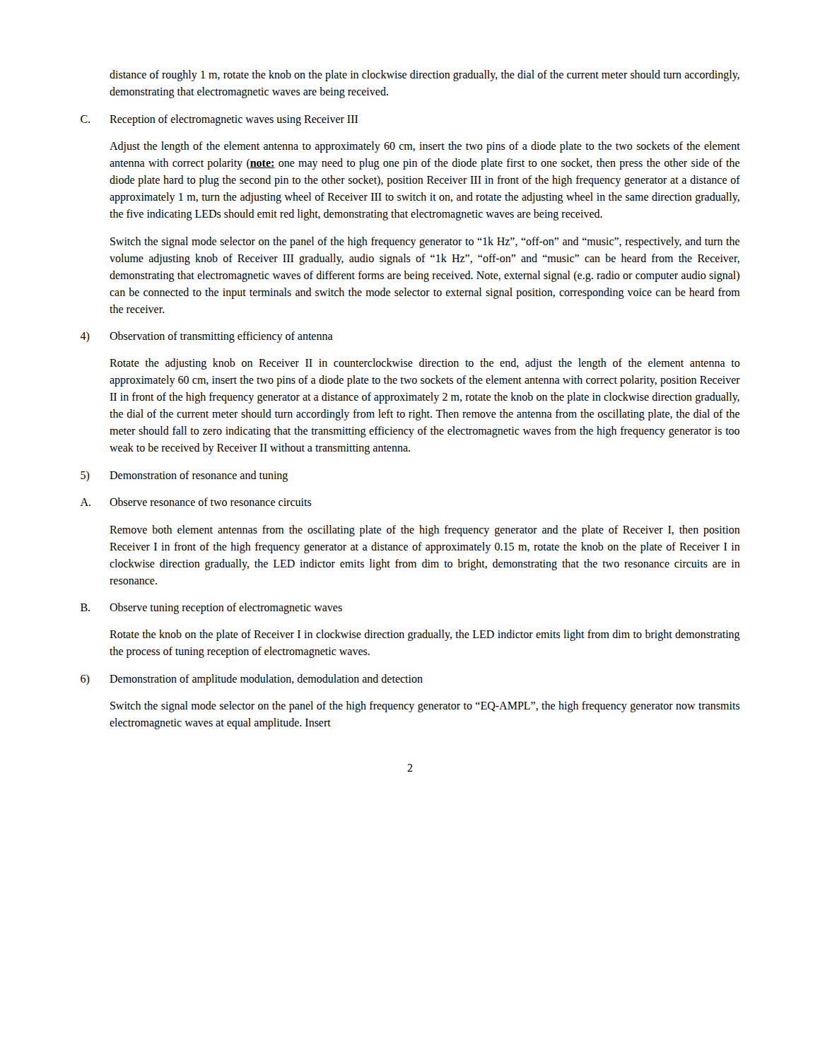distance of roughly 1 m, rotate the knob on the plate in clockwise direction gradually, the dial of the current meter should turn accordingly, demonstrating that electromagnetic waves are being received.
C.
Reception of electromagnetic waves using Receiver III
Adjust the length of the element antenna to approximately 60 cm, insert the two pins of a diode plate to the two sockets of the element antenna with correct polarity (note: one may need to plug one pin of the diode plate first to one socket, then press the other side of the diode plate hard to plug the second pin to the other socket), position Receiver III in front of the high frequency generator at a distance of approximately 1 m, turn the adjusting wheel of Receiver III to switch it on, and rotate the adjusting wheel in the same direction gradually, the five indicating LEDs should emit red light, demonstrating that electromagnetic waves are being received.
Switch the signal mode selector on the panel of the high frequency generator to “1k Hz”, “off-on” and “music”, respectively, and turn the volume adjusting knob of Receiver III gradually, audio signals of “1k Hz”, “off-on” and “music” can be heard from the Receiver, demonstrating that electromagnetic waves of different forms are being received. Note, external signal (e.g. radio or computer audio signal) can be connected to the input terminals and switch the mode selector to external signal position, corresponding voice can be heard from the receiver.
4)
Observation of transmitting efficiency of antenna
Rotate the adjusting knob on Receiver II in counterclockwise direction to the end, adjust the length of the element antenna to approximately 60 cm, insert the two pins of a diode plate to the two sockets of the element antenna with correct polarity, position Receiver II in front of the high frequency generator at a distance of approximately 2 m, rotate the knob on the plate in clockwise direction gradually, the dial of the current meter should turn accordingly from left to right. Then remove the antenna from the oscillating plate, the dial of the meter should fall to zero indicating that the transmitting efficiency of the electromagnetic waves from the high frequency generator is too weak to be received by Receiver II without a transmitting antenna.
5)
Demonstration of resonance and tuning
A.
Observe resonance of two resonance circuits
Remove both element antennas from the oscillating plate of the high frequency generator and the plate of Receiver I, then position Receiver I in front of the high frequency generator at a distance of approximately 0.15 m, rotate the knob on the plate of Receiver I in clockwise direction gradually, the LED indictor emits light from dim to bright, demonstrating that the two resonance circuits are in resonance.
B.
Observe tuning reception of electromagnetic waves
Rotate the knob on the plate of Receiver I in clockwise direction gradually, the LED indictor emits light from dim to bright demonstrating the process of tuning reception of electromagnetic waves.
6)
Demonstration of amplitude modulation, demodulation and detection
Switch the signal mode selector on the panel of the high frequency generator to “EQ-AMPL”, the high frequency generator now transmits electromagnetic waves at equal amplitude. Insert
2